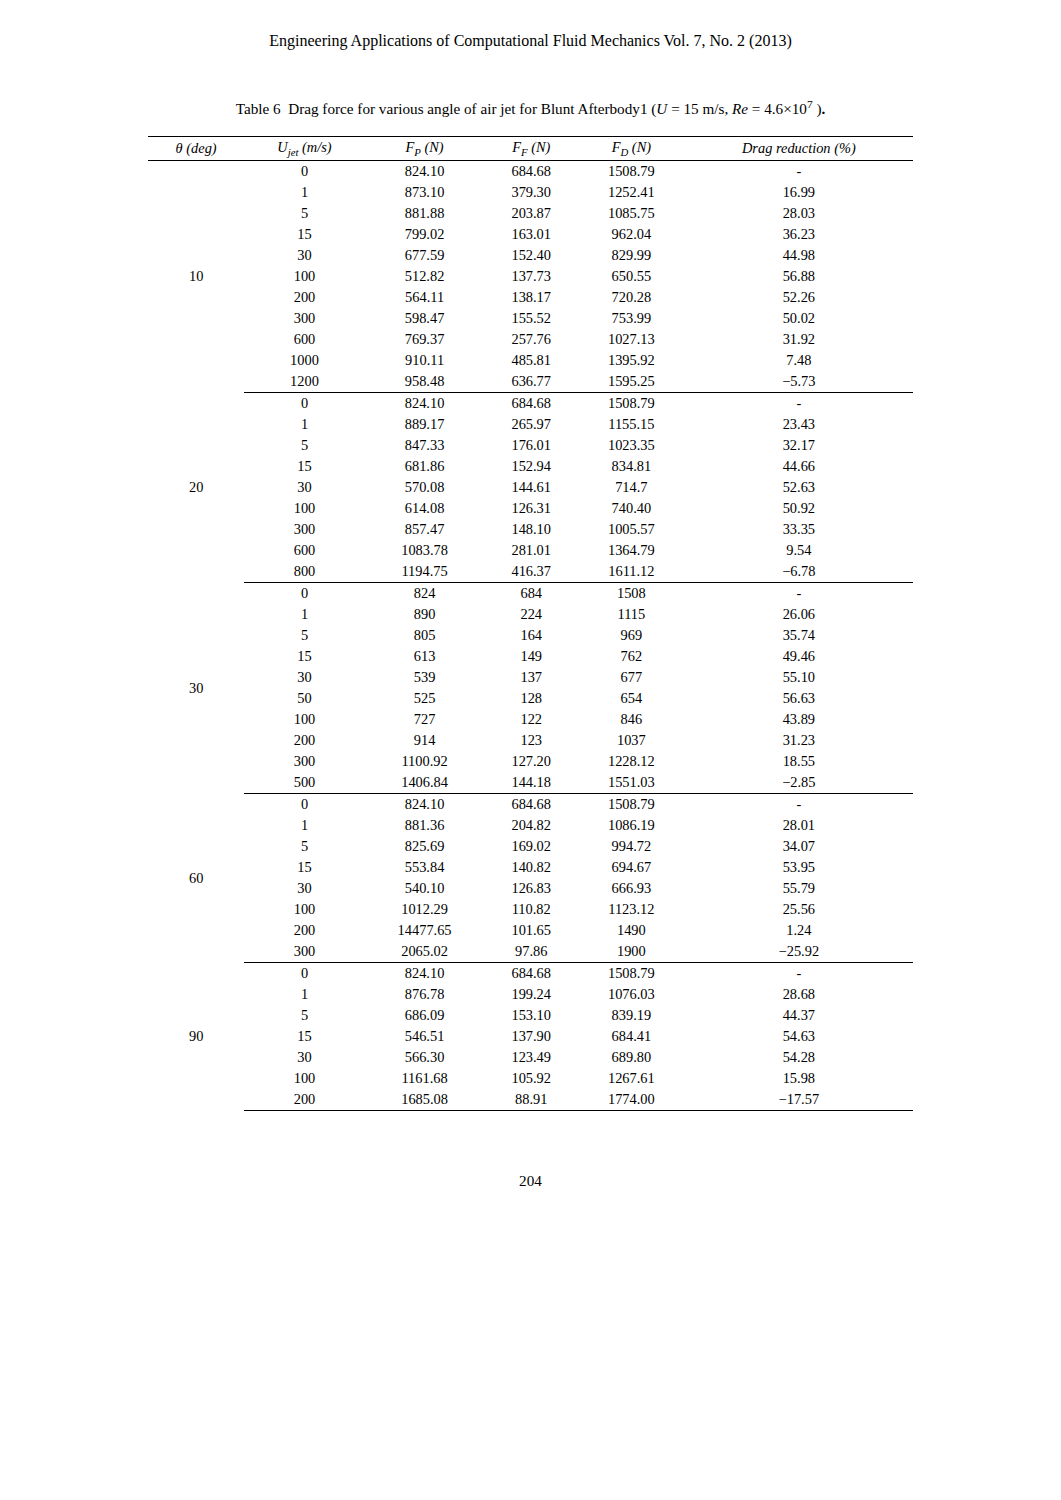Engineering Applications of Computational Fluid Mechanics Vol. 7, No. 2 (2013)
Table 6 Drag force for various angle of air jet for Blunt Afterbody1 (U = 15 m/s, Re = 4.6×107 ).
| θ (deg) | U jet (m/s) | F P (N) | F F (N) | F D (N) | Drag reduction (%) |
| --- | --- | --- | --- | --- | --- |
| 10 | 0 | 824.10 | 684.68 | 1508.79 | - |
| 1 | 873.10 | 379.30 | 1252.41 | 16.99 |
| 5 | 881.88 | 203.87 | 1085.75 | 28.03 |
| 15 | 799.02 | 163.01 | 962.04 | 36.23 |
| 30 | 677.59 | 152.40 | 829.99 | 44.98 |
| 100 | 512.82 | 137.73 | 650.55 | 56.88 |
| 200 | 564.11 | 138.17 | 720.28 | 52.26 |
| 300 | 598.47 | 155.52 | 753.99 | 50.02 |
| 600 | 769.37 | 257.76 | 1027.13 | 31.92 |
| 1000 | 910.11 | 485.81 | 1395.92 | 7.48 |
| 1200 | 958.48 | 636.77 | 1595.25 | −5.73 |
| 20 | 0 | 824.10 | 684.68 | 1508.79 | - |
| 1 | 889.17 | 265.97 | 1155.15 | 23.43 |
| 5 | 847.33 | 176.01 | 1023.35 | 32.17 |
| 15 | 681.86 | 152.94 | 834.81 | 44.66 |
| 30 | 570.08 | 144.61 | 714.7 | 52.63 |
| 100 | 614.08 | 126.31 | 740.40 | 50.92 |
| 300 | 857.47 | 148.10 | 1005.57 | 33.35 |
| 600 | 1083.78 | 281.01 | 1364.79 | 9.54 |
| 800 | 1194.75 | 416.37 | 1611.12 | −6.78 |
| 30 | 0 | 824 | 684 | 1508 | - |
| 1 | 890 | 224 | 1115 | 26.06 |
| 5 | 805 | 164 | 969 | 35.74 |
| 15 | 613 | 149 | 762 | 49.46 |
| 30 | 539 | 137 | 677 | 55.10 |
| 50 | 525 | 128 | 654 | 56.63 |
| 100 | 727 | 122 | 846 | 43.89 |
| 200 | 914 | 123 | 1037 | 31.23 |
| 300 | 1100.92 | 127.20 | 1228.12 | 18.55 |
| 500 | 1406.84 | 144.18 | 1551.03 | −2.85 |
| 60 | 0 | 824.10 | 684.68 | 1508.79 | - |
| 1 | 881.36 | 204.82 | 1086.19 | 28.01 |
| 5 | 825.69 | 169.02 | 994.72 | 34.07 |
| 15 | 553.84 | 140.82 | 694.67 | 53.95 |
| 30 | 540.10 | 126.83 | 666.93 | 55.79 |
| 100 | 1012.29 | 110.82 | 1123.12 | 25.56 |
| 200 | 14477.65 | 101.65 | 1490 | 1.24 |
| 300 | 2065.02 | 97.86 | 1900 | −25.92 |
| 90 | 0 | 824.10 | 684.68 | 1508.79 | - |
| 1 | 876.78 | 199.24 | 1076.03 | 28.68 |
| 5 | 686.09 | 153.10 | 839.19 | 44.37 |
| 15 | 546.51 | 137.90 | 684.41 | 54.63 |
| 30 | 566.30 | 123.49 | 689.80 | 54.28 |
| 100 | 1161.68 | 105.92 | 1267.61 | 15.98 |
| 200 | 1685.08 | 88.91 | 1774.00 | −17.57 |
204